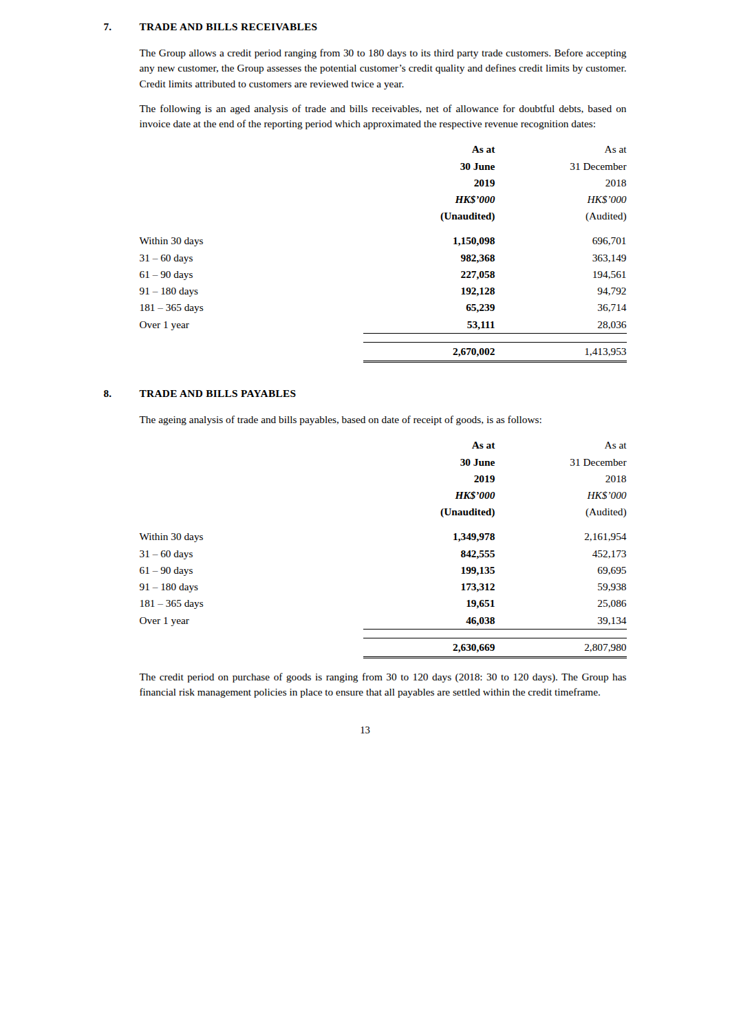7. TRADE AND BILLS RECEIVABLES
The Group allows a credit period ranging from 30 to 180 days to its third party trade customers. Before accepting any new customer, the Group assesses the potential customer’s credit quality and defines credit limits by customer. Credit limits attributed to customers are reviewed twice a year.
The following is an aged analysis of trade and bills receivables, net of allowance for doubtful debts, based on invoice date at the end of the reporting period which approximated the respective revenue recognition dates:
| | As at | As at |
| | 30 June | 31 December |
| | 2019 | 2018 |
| | HK$’000 | HK$’000 |
| | (Unaudited) | (Audited) |
| Within 30 days | 1,150,098 | 696,701 |
| 31 – 60 days | 982,368 | 363,149 |
| 61 – 90 days | 227,058 | 194,561 |
| 91 – 180 days | 192,128 | 94,792 |
| 181 – 365 days | 65,239 | 36,714 |
| Over 1 year | 53,111 | 28,036 |
| | 2,670,002 | 1,413,953 |
8. TRADE AND BILLS PAYABLES
The ageing analysis of trade and bills payables, based on date of receipt of goods, is as follows:
| | As at | As at |
| | 30 June | 31 December |
| | 2019 | 2018 |
| | HK$’000 | HK$’000 |
| | (Unaudited) | (Audited) |
| Within 30 days | 1,349,978 | 2,161,954 |
| 31 – 60 days | 842,555 | 452,173 |
| 61 – 90 days | 199,135 | 69,695 |
| 91 – 180 days | 173,312 | 59,938 |
| 181 – 365 days | 19,651 | 25,086 |
| Over 1 year | 46,038 | 39,134 |
| | 2,630,669 | 2,807,980 |
The credit period on purchase of goods is ranging from 30 to 120 days (2018: 30 to 120 days). The Group has financial risk management policies in place to ensure that all payables are settled within the credit timeframe.
13